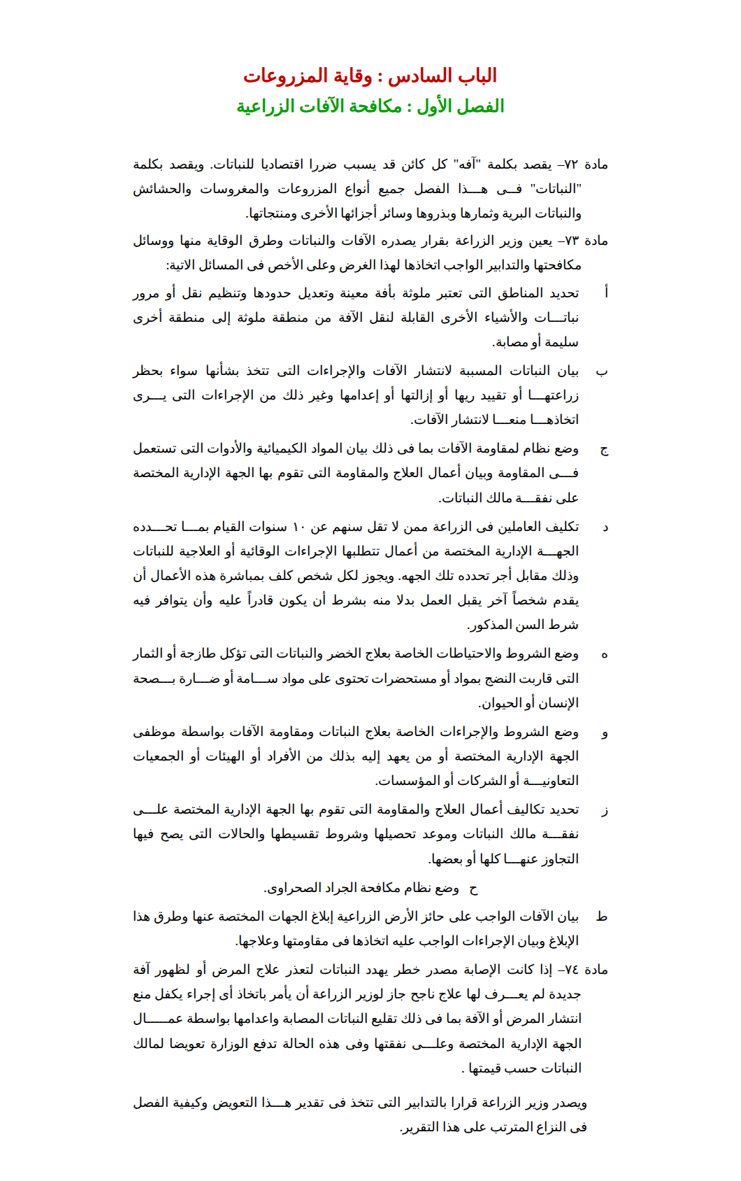الباب السادس : وقاية المزروعات
الفصل الأول : مكافحة الآفات الزراعية
مادة ٧٢– يقصد بكلمة "آفه" كل كائن قد يسبب ضررا اقتصاديا للنباتات. ويقصد بكلمة "النباتات" فــى هـــذا الفصل جميع أنواع المزروعات والمغروسات والحشائش والنباتات البرية وثمارها وبذروها وسائر أجزائها الأخرى ومنتجاتها.
مادة ٧٣– يعين وزير الزراعة بقرار يصدره الآفات والنباتات وطرق الوقاية منها ووسائل مكافحتها والتدابير الواجب اتخاذها لهذا الغرض وعلى الأخص فى المسائل الاتية:
| أ | تحديد المناطق التى تعتبر ملوثة بأفة معينة وتعديل حدودها وتنظيم نقل أو مرور نباتـــات والأشياء الأخرى القابلة لنقل الآفة من منطقة ملوثة إلى منطقة أخرى سليمة أو مصابة. |
| ب | بيان النباتات المسببة لانتشار الآفات والإجراءات التى تتخذ بشأنها سواء بحظر زراعتهـــا أو تقييد ريها أو إزالتها أو إعدامها وغير ذلك من الإجراءات التى يـــرى اتخاذهـــا منعـــا لانتشار الآفات. |
| ج | وضع نظام لمقاومة الآفات بما فى ذلك بيان المواد الكيميائية والأدوات التى تستعمل فـــى المقاومة وبيان أعمال العلاج والمقاومة التى تقوم بها الجهة الإدارية المختصة على نفقـــة مالك النباتات. |
| د | تكليف العاملين فى الزراعة ممن لا تقل سنهم عن ١٠ سنوات القيام بمـــا تحـــدده الجهـــة الإدارية المختصة من أعمال تتطلبها الإجراءات الوقائية أو العلاجية للنباتات وذلك مقابل أجر تحدده تلك الجهه. ويجوز لكل شخص كلف بمباشرة هذه الأعمال أن يقدم شخصاً آخر يقبل العمل بدلا منه بشرط أن يكون قادراً عليه وأن يتوافر فيه شرط السن المذكور. |
| ه | وضع الشروط والاحتياطات الخاصة بعلاج الخضر والنباتات التى تؤكل طازجة أو الثمار التى قاربت النضج بمواد أو مستحضرات تحتوى على مواد ســـامة أو ضـــارة بـــصحة الإنسان أو الحيوان. |
| و | وضع الشروط والإجراءات الخاصة بعلاج النباتات ومقاومة الآفات بواسطة موظفى الجهة الإدارية المختصة أو من يعهد إليه بذلك من الأفراد أو الهيئات أو الجمعيات التعاونيـــة أو الشركات أو المؤسسات. |
| ز | تحديد تكاليف أعمال العلاج والمقاومة التى تقوم بها الجهة الإدارية المختصة علـــى نفقـــة مالك النباتات وموعد تحصيلها وشروط تقسيطها والحالات التى يصح فيها التجاوز عنهـــا كلها أو بعضها. |
ح وضع نظام مكافحة الجراد الصحراوى.
| ط | بيان الآفات الواجب على حائز الأرض الزراعية إبلاغ الجهات المختصة عنها وطرق هذا الإبلاغ وبيان الإجراءات الواجب عليه اتخاذها فى مقاومتها وعلاجها. |
مادة ٧٤– إذا كانت الإصابة مصدر خطر يهدد النباتات لتعذر علاج المرض أو لظهور آفة جديدة لم يعـــرف لها علاج ناجح جاز لوزير الزراعة أن يأمر باتخاذ أى إجراء يكفل منع انتشار المرض أو الآفة بما فى ذلك تقليع النباتات المصابة واعدامها بواسطة عمـــــال الجهة الإدارية المختصة وعلـــى نفقتها وفى هذه الحالة تدفع الوزارة تعويضا لمالك النباتات حسب قيمتها .
ويصدر وزير الزراعة قرارا بالتدابير التى تتخذ فى تقدير هـــذا التعويض وكيفية الفصل فى النزاع المترتب على هذا التقرير.